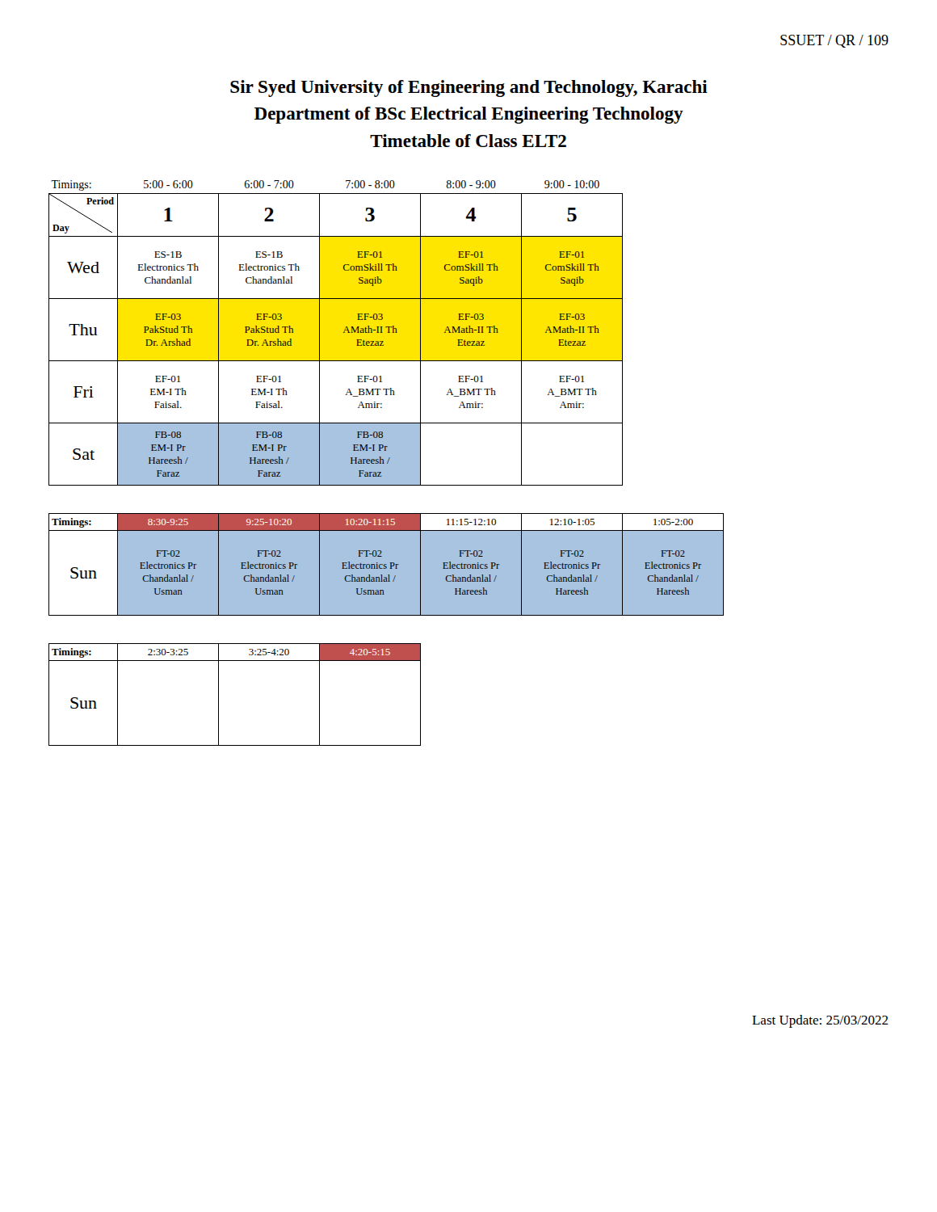SSUET / QR / 109
Sir Syed University of Engineering and Technology, Karachi
Department of BSc Electrical Engineering Technology
Timetable of Class ELT2
| Timings: | 5:00 - 6:00 | 6:00 - 7:00 | 7:00 - 8:00 | 8:00 - 9:00 | 9:00 - 10:00 |
| Period Day | 1 | 2 | 3 | 4 | 5 |
| Wed | ES-1B Electronics Th Chandanlal | ES-1B Electronics Th Chandanlal | EF-01 ComSkill Th Saqib | EF-01 ComSkill Th Saqib | EF-01 ComSkill Th Saqib |
| Thu | EF-03 PakStud Th Dr. Arshad | EF-03 PakStud Th Dr. Arshad | EF-03 AMath-II Th Etezaz | EF-03 AMath-II Th Etezaz | EF-03 AMath-II Th Etezaz |
| Fri | EF-01 EM-I Th Faisal. | EF-01 EM-I Th Faisal. | EF-01 A_BMT Th Amir: | EF-01 A_BMT Th Amir: | EF-01 A_BMT Th Amir: |
| Sat | FB-08 EM-I Pr Hareesh / Faraz | FB-08 EM-I Pr Hareesh / Faraz | FB-08 EM-I Pr Hareesh / Faraz | | |
| Timings: | 8:30-9:25 | 9:25-10:20 | 10:20-11:15 | 11:15-12:10 | 12:10-1:05 | 1:05-2:00 |
| Sun | FT-02 Electronics Pr Chandanlal / Usman | FT-02 Electronics Pr Chandanlal / Usman | FT-02 Electronics Pr Chandanlal / Usman | FT-02 Electronics Pr Chandanlal / Hareesh | FT-02 Electronics Pr Chandanlal / Hareesh | FT-02 Electronics Pr Chandanlal / Hareesh |
| Timings: | 2:30-3:25 | 3:25-4:20 | 4:20-5:15 |
| Sun | | | |
Last Update: 25/03/2022